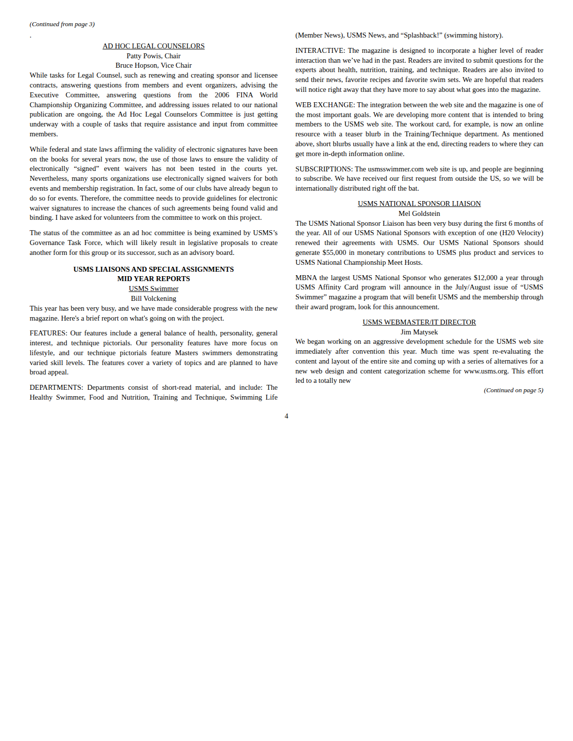(Continued from page 3)
.
Ad Hoc Legal Counselors
Patty Powis, Chair
Bruce Hopson, Vice Chair
While tasks for Legal Counsel, such as renewing and creating sponsor and licensee contracts, answering questions from members and event organizers, advising the Executive Committee, answering questions from the 2006 FINA World Championship Organizing Committee, and addressing issues related to our national publication are ongoing, the Ad Hoc Legal Counselors Committee is just getting underway with a couple of tasks that require assistance and input from committee members.
While federal and state laws affirming the validity of electronic signatures have been on the books for several years now, the use of those laws to ensure the validity of electronically “signed” event waivers has not been tested in the courts yet. Nevertheless, many sports organizations use electronically signed waivers for both events and membership registration. In fact, some of our clubs have already begun to do so for events. Therefore, the committee needs to provide guidelines for electronic waiver signatures to increase the chances of such agreements being found valid and binding. I have asked for volunteers from the committee to work on this project.
The status of the committee as an ad hoc committee is being examined by USMS’s Governance Task Force, which will likely result in legislative proposals to create another form for this group or its successor, such as an advisory board.
USMS Liaisons and Special Assignments
Mid Year Reports
USMS Swimmer
Bill Volckening
This year has been very busy, and we have made considerable progress with the new magazine. Here's a brief report on what's going on with the project.
FEATURES: Our features include a general balance of health, personality, general interest, and technique pictorials. Our personality features have more focus on lifestyle, and our technique pictorials feature Masters swimmers demonstrating varied skill levels. The features cover a variety of topics and are planned to have broad appeal.
DEPARTMENTS: Departments consist of short-read material, and include: The Healthy Swimmer, Food and Nutrition, Training and Technique, Swimming Life (Member News), USMS News, and “Splashback!” (swimming history).
INTERACTIVE: The magazine is designed to incorporate a higher level of reader interaction than we’ve had in the past. Readers are invited to submit questions for the experts about health, nutrition, training, and technique. Readers are also invited to send their news, favorite recipes and favorite swim sets. We are hopeful that readers will notice right away that they have more to say about what goes into the magazine.
WEB EXCHANGE: The integration between the web site and the magazine is one of the most important goals. We are developing more content that is intended to bring members to the USMS web site. The workout card, for example, is now an online resource with a teaser blurb in the Training/Technique department. As mentioned above, short blurbs usually have a link at the end, directing readers to where they can get more in-depth information online.
SUBSCRIPTIONS: The usmsswimmer.com web site is up, and people are beginning to subscribe. We have received our first request from outside the US, so we will be internationally distributed right off the bat.
USMS National Sponsor Liaison
Mel Goldstein
The USMS National Sponsor Liaison has been very busy during the first 6 months of the year. All of our USMS National Sponsors with exception of one (H20 Velocity) renewed their agreements with USMS. Our USMS National Sponsors should generate $55,000 in monetary contributions to USMS plus product and services to USMS National Championship Meet Hosts.
MBNA the largest USMS National Sponsor who generates $12,000 a year through USMS Affinity Card program will announce in the July/August issue of “USMS Swimmer” magazine a program that will benefit USMS and the membership through their award program, look for this announcement.
USMS Webmaster/IT Director
Jim Matysek
We began working on an aggressive development schedule for the USMS web site immediately after convention this year. Much time was spent re-evaluating the content and layout of the entire site and coming up with a series of alternatives for a new web design and content categorization scheme for www.usms.org. This effort led to a totally new
(Continued on page 5)
4